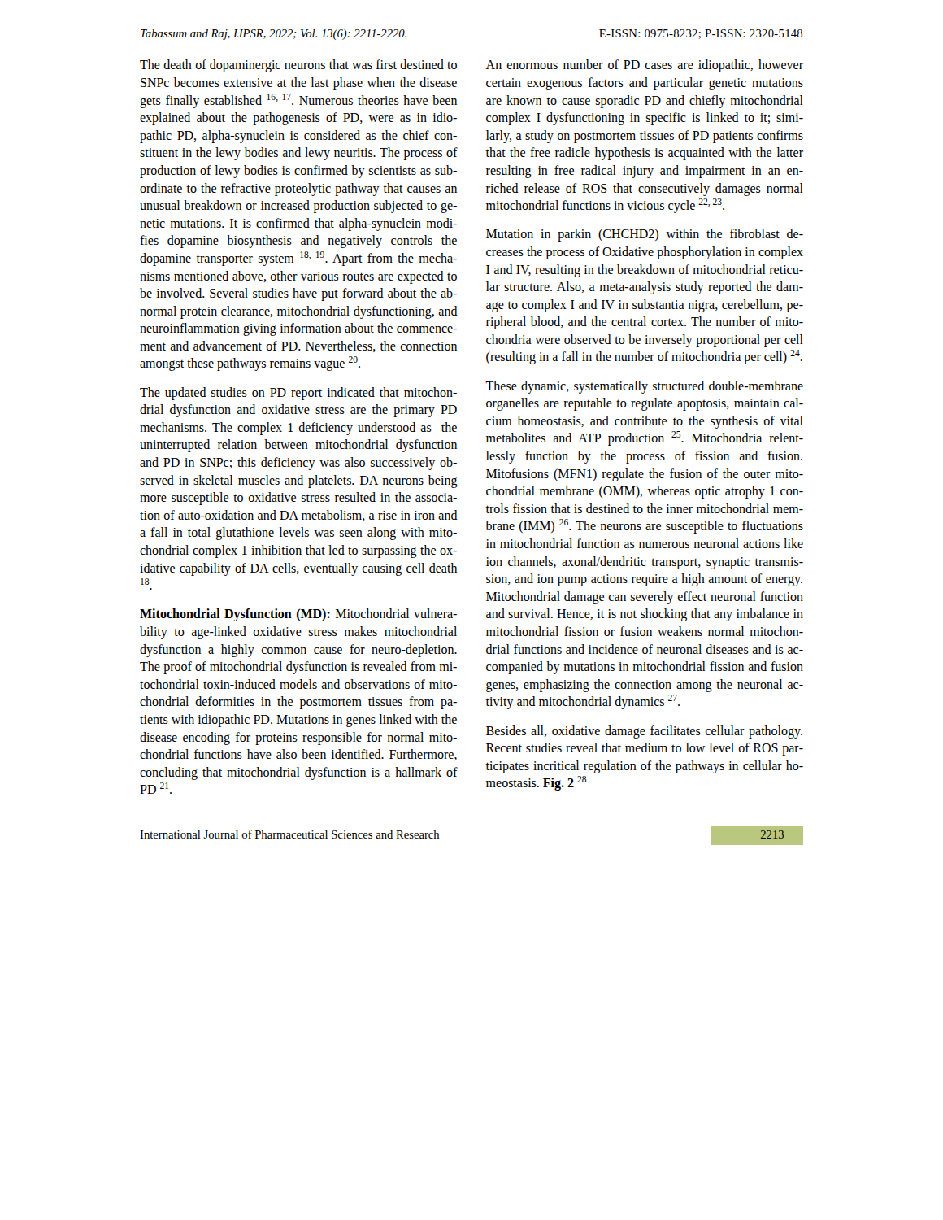Tabassum and Raj, IJPSR, 2022; Vol. 13(6): 2211-2220.
E-ISSN: 0975-8232; P-ISSN: 2320-5148
The death of dopaminergic neurons that was first destined to SNPc becomes extensive at the last phase when the disease gets finally established 16, 17. Numerous theories have been explained about the pathogenesis of PD, were as in idiopathic PD, alpha-synuclein is considered as the chief constituent in the lewy bodies and lewy neuritis. The process of production of lewy bodies is confirmed by scientists as subordinate to the refractive proteolytic pathway that causes an unusual breakdown or increased production subjected to genetic mutations. It is confirmed that alpha-synuclein modifies dopamine biosynthesis and negatively controls the dopamine transporter system 18, 19. Apart from the mechanisms mentioned above, other various routes are expected to be involved. Several studies have put forward about the abnormal protein clearance, mitochondrial dysfunctioning, and neuroinflammation giving information about the commencement and advancement of PD. Nevertheless, the connection amongst these pathways remains vague 20.
The updated studies on PD report indicated that mitochondrial dysfunction and oxidative stress are the primary PD mechanisms. The complex 1 deficiency understood as the uninterrupted relation between mitochondrial dysfunction and PD in SNPc; this deficiency was also successively observed in skeletal muscles and platelets. DA neurons being more susceptible to oxidative stress resulted in the association of auto-oxidation and DA metabolism, a rise in iron and a fall in total glutathione levels was seen along with mitochondrial complex 1 inhibition that led to surpassing the oxidative capability of DA cells, eventually causing cell death 18.
Mitochondrial Dysfunction (MD): Mitochondrial vulnerability to age-linked oxidative stress makes mitochondrial dysfunction a highly common cause for neuro-depletion. The proof of mitochondrial dysfunction is revealed from mitochondrial toxin-induced models and observations of mitochondrial deformities in the postmortem tissues from patients with idiopathic PD. Mutations in genes linked with the disease encoding for proteins responsible for normal mitochondrial functions have also been identified. Furthermore, concluding that mitochondrial dysfunction is a hallmark of PD 21.
An enormous number of PD cases are idiopathic, however certain exogenous factors and particular genetic mutations are known to cause sporadic PD and chiefly mitochondrial complex I dysfunctioning in specific is linked to it; similarly, a study on postmortem tissues of PD patients confirms that the free radicle hypothesis is acquainted with the latter resulting in free radical injury and impairment in an enriched release of ROS that consecutively damages normal mitochondrial functions in vicious cycle 22, 23.
Mutation in parkin (CHCHD2) within the fibroblast decreases the process of Oxidative phosphorylation in complex I and IV, resulting in the breakdown of mitochondrial reticular structure. Also, a meta-analysis study reported the damage to complex I and IV in substantia nigra, cerebellum, peripheral blood, and the central cortex. The number of mitochondria were observed to be inversely proportional per cell (resulting in a fall in the number of mitochondria per cell) 24.
These dynamic, systematically structured double-membrane organelles are reputable to regulate apoptosis, maintain calcium homeostasis, and contribute to the synthesis of vital metabolites and ATP production 25. Mitochondria relentlessly function by the process of fission and fusion. Mitofusions (MFN1) regulate the fusion of the outer mitochondrial membrane (OMM), whereas optic atrophy 1 controls fission that is destined to the inner mitochondrial membrane (IMM) 26. The neurons are susceptible to fluctuations in mitochondrial function as numerous neuronal actions like ion channels, axonal/dendritic transport, synaptic transmission, and ion pump actions require a high amount of energy. Mitochondrial damage can severely effect neuronal function and survival. Hence, it is not shocking that any imbalance in mitochondrial fission or fusion weakens normal mitochondrial functions and incidence of neuronal diseases and is accompanied by mutations in mitochondrial fission and fusion genes, emphasizing the connection among the neuronal activity and mitochondrial dynamics 27.
Besides all, oxidative damage facilitates cellular pathology. Recent studies reveal that medium to low level of ROS participates incritical regulation of the pathways in cellular homeostasis. Fig. 2 28
International Journal of Pharmaceutical Sciences and Research
2213